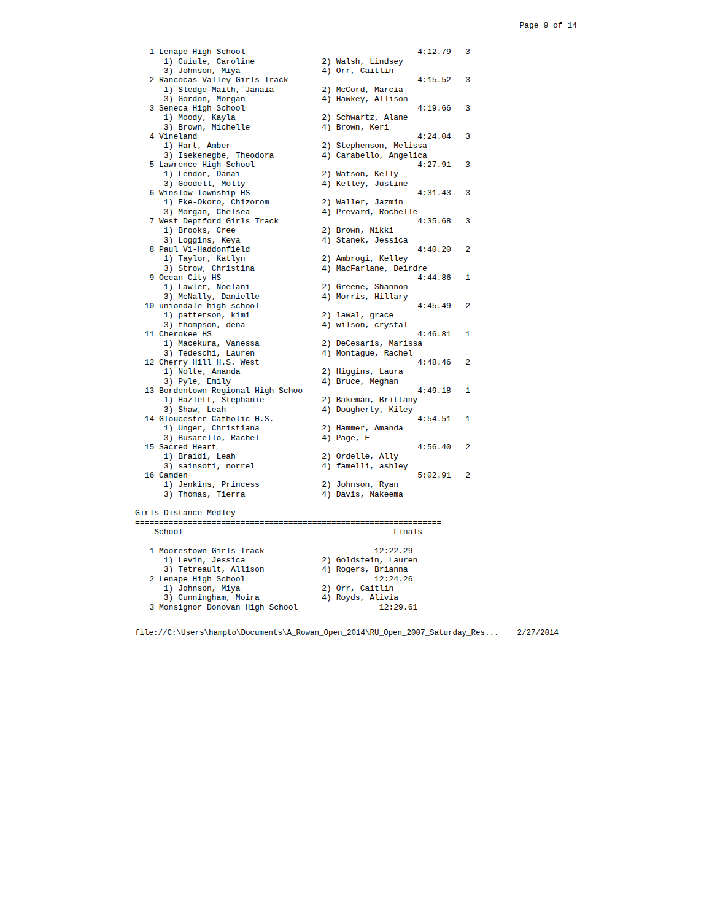Page 9 of 14
   1 Lenape High School                                    4:12.79   3
      1) Cuiule, Caroline              2) Walsh, Lindsey
      3) Johnson, Miya                 4) Orr, Caitlin
   2 Rancocas Valley Girls Track                           4:15.52   3
      1) Sledge-Maith, Janaia          2) McCord, Marcia
      3) Gordon, Morgan                4) Hawkey, Allison
   3 Seneca High School                                    4:19.66   3
      1) Moody, Kayla                  2) Schwartz, Alane
      3) Brown, Michelle               4) Brown, Keri
   4 Vineland                                              4:24.04   3
      1) Hart, Amber                   2) Stephenson, Melissa
      3) Isekenegbe, Theodora          4) Carabello, Angelica
   5 Lawrence High School                                  4:27.91   3
      1) Lendor, Danai                 2) Watson, Kelly
      3) Goodell, Molly                4) Kelley, Justine
   6 Winslow Township HS                                   4:31.43   3
      1) Eke-Okoro, Chizorom           2) Waller, Jazmin
      3) Morgan, Chelsea               4) Prevard, Rochelle
   7 West Deptford Girls Track                             4:35.68   3
      1) Brooks, Cree                  2) Brown, Nikki
      3) Loggins, Keya                 4) Stanek, Jessica
   8 Paul Vi-Haddonfield                                   4:40.20   2
      1) Taylor, Katlyn                2) Ambrogi, Kelley
      3) Strow, Christina              4) MacFarlane, Deirdre
   9 Ocean City HS                                         4:44.86   1
      1) Lawler, Noelani               2) Greene, Shannon
      3) McNally, Danielle             4) Morris, Hillary
  10 uniondale high school                                 4:45.49   2
      1) patterson, kimi               2) lawal, grace
      3) thompson, dena                4) wilson, crystal
  11 Cherokee HS                                           4:46.81   1
      1) Macekura, Vanessa             2) DeCesaris, Marissa
      3) Tedeschi, Lauren              4) Montague, Rachel
  12 Cherry Hill H.S. West                                 4:48.46   2
      1) Nolte, Amanda                 2) Higgins, Laura
      3) Pyle, Emily                   4) Bruce, Meghan
  13 Bordentown Regional High Schoo                        4:49.18   1
      1) Hazlett, Stephanie            2) Bakeman, Brittany
      3) Shaw, Leah                    4) Dougherty, Kiley
  14 Gloucester Catholic H.S.                              4:54.51   1
      1) Unger, Christiana             2) Hammer, Amanda
      3) Busarello, Rachel             4) Page, E
  15 Sacred Heart                                          4:56.40   2
      1) Braidi, Leah                  2) Ordelle, Ally
      3) sainsoti, norrel              4) famelli, ashley
  16 Camden                                                5:02.91   2
      1) Jenkins, Princess             2) Johnson, Ryan
      3) Thomas, Tierra                4) Davis, Nakeema

Girls Distance Medley
================================================================
    School                                            Finals
================================================================
   1 Moorestown Girls Track                       12:22.29
      1) Levin, Jessica                2) Goldstein, Lauren
      3) Tetreault, Allison            4) Rogers, Brianna
   2 Lenape High School                           12:24.26
      1) Johnson, Miya                 2) Orr, Caitlin
      3) Cunningham, Moira             4) Royds, Alivia
   3 Monsignor Donovan High School                 12:29.61
file://C:\Users\hampto\Documents\A_Rowan_Open_2014\RU_Open_2007_Saturday_Res... 2/27/2014